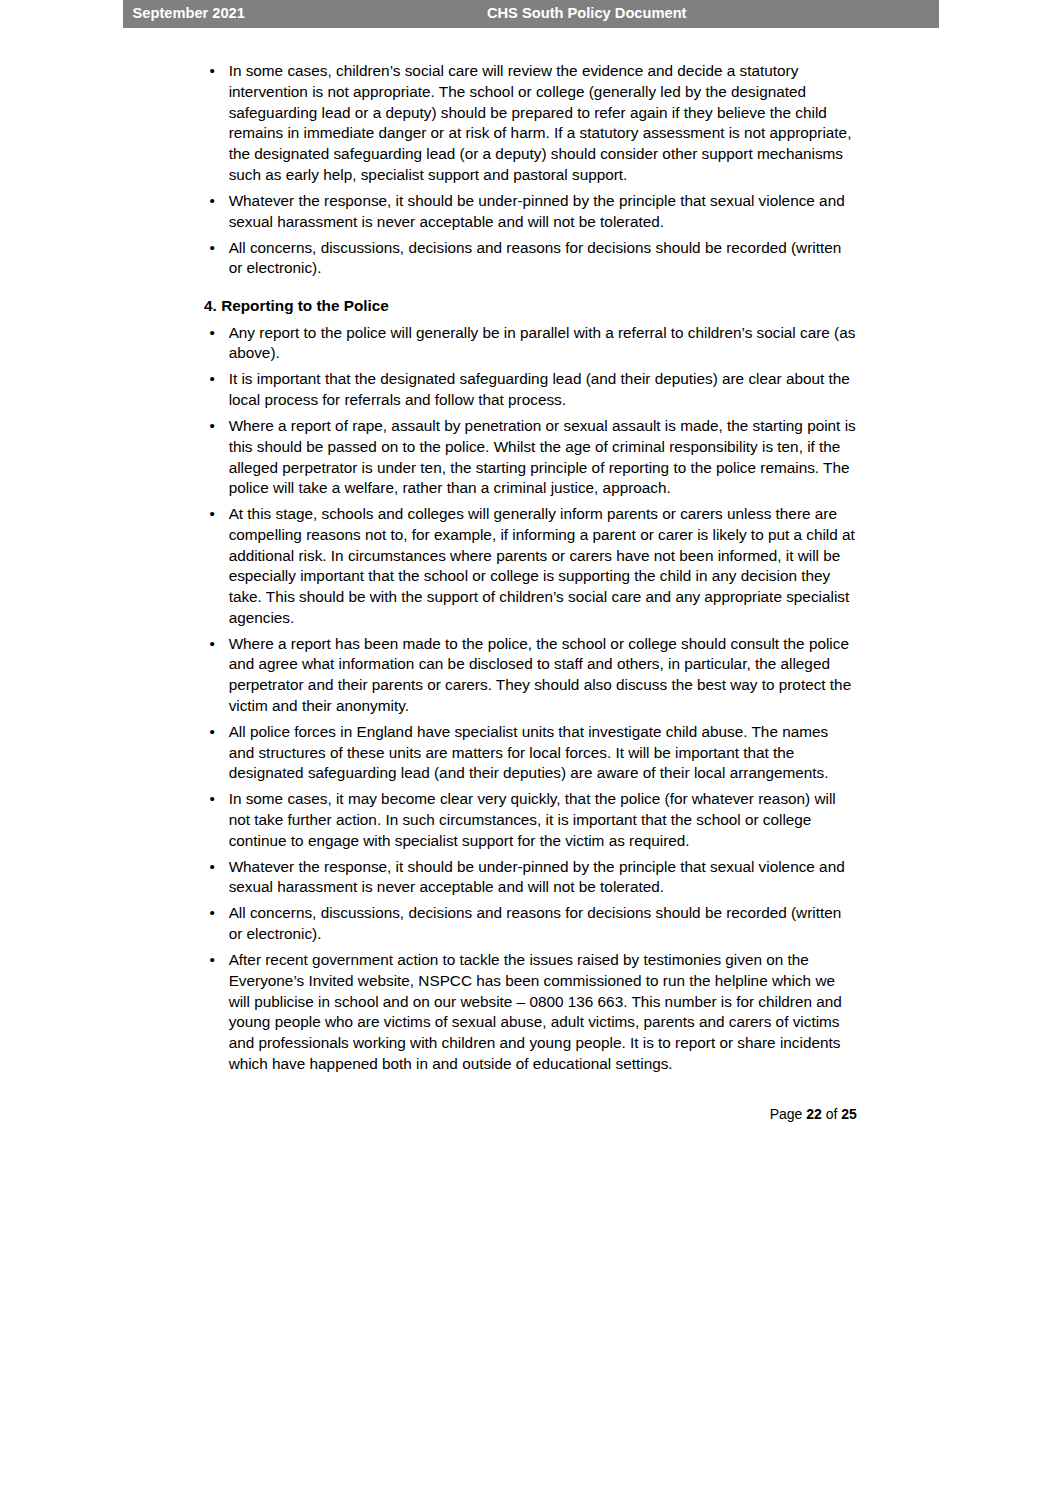September 2021 CHS South Policy Document
In some cases, children’s social care will review the evidence and decide a statutory intervention is not appropriate. The school or college (generally led by the designated safeguarding lead or a deputy) should be prepared to refer again if they believe the child remains in immediate danger or at risk of harm. If a statutory assessment is not appropriate, the designated safeguarding lead (or a deputy) should consider other support mechanisms such as early help, specialist support and pastoral support.
Whatever the response, it should be under-pinned by the principle that sexual violence and sexual harassment is never acceptable and will not be tolerated.
All concerns, discussions, decisions and reasons for decisions should be recorded (written or electronic).
4. Reporting to the Police
Any report to the police will generally be in parallel with a referral to children’s social care (as above).
It is important that the designated safeguarding lead (and their deputies) are clear about the local process for referrals and follow that process.
Where a report of rape, assault by penetration or sexual assault is made, the starting point is this should be passed on to the police. Whilst the age of criminal responsibility is ten, if the alleged perpetrator is under ten, the starting principle of reporting to the police remains. The police will take a welfare, rather than a criminal justice, approach.
At this stage, schools and colleges will generally inform parents or carers unless there are compelling reasons not to, for example, if informing a parent or carer is likely to put a child at additional risk. In circumstances where parents or carers have not been informed, it will be especially important that the school or college is supporting the child in any decision they take. This should be with the support of children’s social care and any appropriate specialist agencies.
Where a report has been made to the police, the school or college should consult the police and agree what information can be disclosed to staff and others, in particular, the alleged perpetrator and their parents or carers. They should also discuss the best way to protect the victim and their anonymity.
All police forces in England have specialist units that investigate child abuse. The names and structures of these units are matters for local forces. It will be important that the designated safeguarding lead (and their deputies) are aware of their local arrangements.
In some cases, it may become clear very quickly, that the police (for whatever reason) will not take further action. In such circumstances, it is important that the school or college continue to engage with specialist support for the victim as required.
Whatever the response, it should be under-pinned by the principle that sexual violence and sexual harassment is never acceptable and will not be tolerated.
All concerns, discussions, decisions and reasons for decisions should be recorded (written or electronic).
After recent government action to tackle the issues raised by testimonies given on the Everyone’s Invited website, NSPCC has been commissioned to run the helpline which we will publicise in school and on our website – 0800 136 663. This number is for children and young people who are victims of sexual abuse, adult victims, parents and carers of victims and professionals working with children and young people. It is to report or share incidents which have happened both in and outside of educational settings.
Page 22 of 25